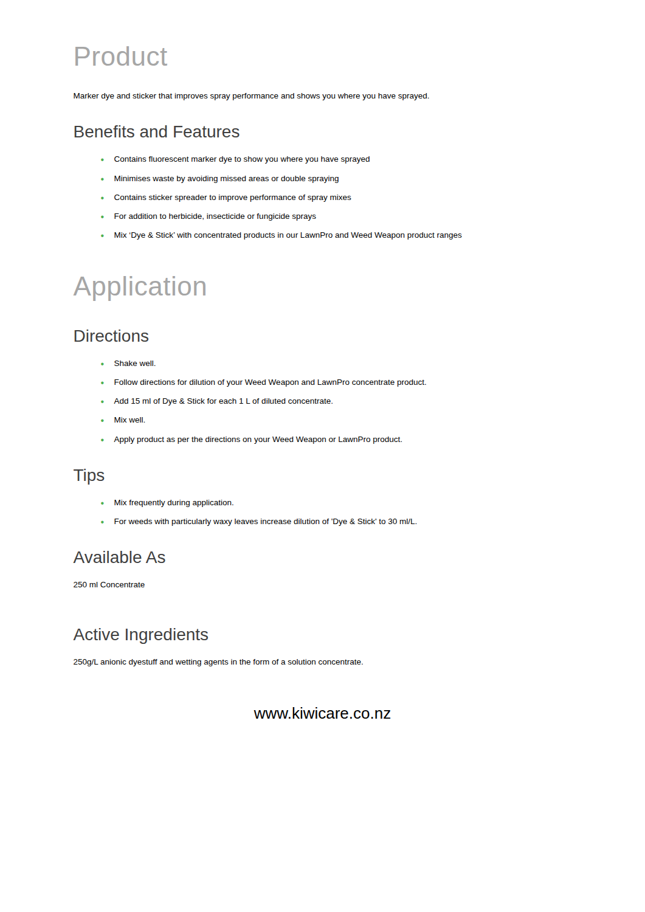Product
Marker dye and sticker that improves spray performance and shows you where you have sprayed.
Benefits and Features
Contains fluorescent marker dye to show you where you have sprayed
Minimises waste by avoiding missed areas or double spraying
Contains sticker spreader to improve performance of spray mixes
For addition to herbicide, insecticide or fungicide sprays
Mix ‘Dye & Stick’ with concentrated products in our LawnPro and Weed Weapon product ranges
Application
Directions
Shake well.
Follow directions for dilution of your Weed Weapon and LawnPro concentrate product.
Add 15 ml of Dye & Stick for each 1 L of diluted concentrate.
Mix well.
Apply product as per the directions on your Weed Weapon or LawnPro product.
Tips
Mix frequently during application.
For weeds with particularly waxy leaves increase dilution of 'Dye & Stick' to 30 ml/L.
Available As
250 ml Concentrate
Active Ingredients
250g/L anionic dyestuff and wetting agents in the form of a solution concentrate.
www.kiwicare.co.nz